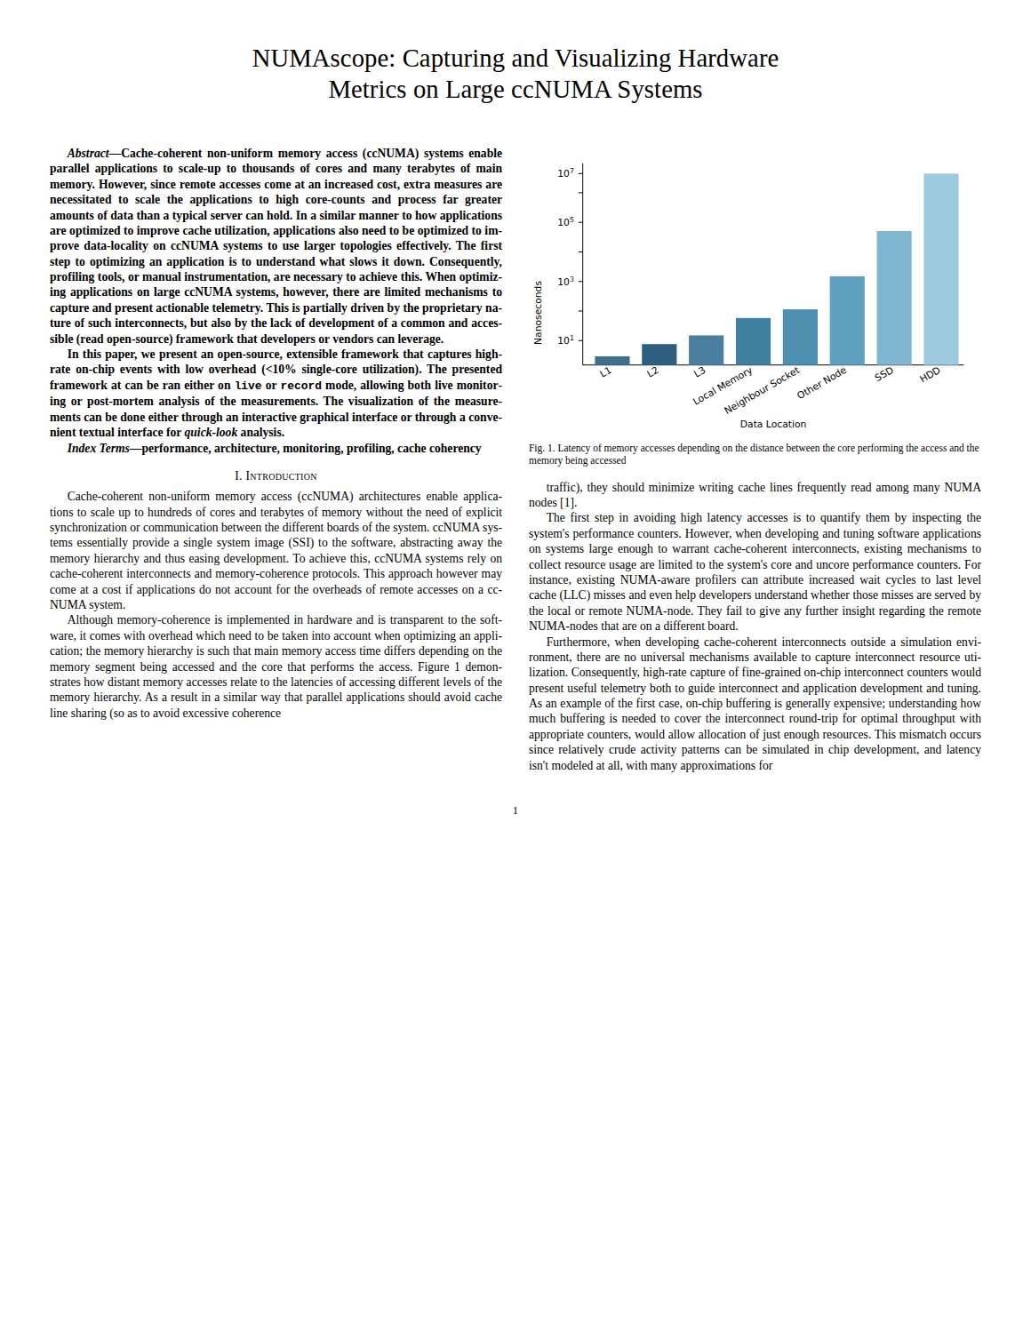NUMAscope: Capturing and Visualizing Hardware
Metrics on Large ccNUMA Systems
Abstract—Cache-coherent non-uniform memory access (ccNUMA) systems enable parallel applications to scale-up to thousands of cores and many terabytes of main memory. However, since remote accesses come at an increased cost, extra measures are necessitated to scale the applications to high core-counts and process far greater amounts of data than a typical server can hold. In a similar manner to how applications are optimized to improve cache utilization, applications also need to be optimized to improve data-locality on ccNUMA systems to use larger topologies effectively. The first step to optimizing an application is to understand what slows it down. Consequently, profiling tools, or manual instrumentation, are necessary to achieve this. When optimizing applications on large ccNUMA systems, however, there are limited mechanisms to capture and present actionable telemetry. This is partially driven by the proprietary nature of such interconnects, but also by the lack of development of a common and accessible (read open-source) framework that developers or vendors can leverage.
In this paper, we present an open-source, extensible framework that captures high-rate on-chip events with low overhead (<10% single-core utilization). The presented framework at can be ran either on live or record mode, allowing both live monitoring or post-mortem analysis of the measurements. The visualization of the measurements can be done either through an interactive graphical interface or through a convenient textual interface for quick-look analysis.
Index Terms—performance, architecture, monitoring, profiling, cache coherency
I. Introduction
Cache-coherent non-uniform memory access (ccNUMA) architectures enable applications to scale up to hundreds of cores and terabytes of memory without the need of explicit synchronization or communication between the different boards of the system. ccNUMA systems essentially provide a single system image (SSI) to the software, abstracting away the memory hierarchy and thus easing development. To achieve this, ccNUMA systems rely on cache-coherent interconnects and memory-coherence protocols. This approach however may come at a cost if applications do not account for the overheads of remote accesses on a ccNUMA system.
Although memory-coherence is implemented in hardware and is transparent to the software, it comes with overhead which need to be taken into account when optimizing an application; the memory hierarchy is such that main memory access time differs depending on the memory segment being accessed and the core that performs the access. Figure 1 demonstrates how distant memory accesses relate to the latencies of accessing different levels of the memory hierarchy. As a result in a similar way that parallel applications should avoid cache line sharing (so as to avoid excessive coherence
Nanoseconds 101 103 105 107 L1 L2 L3 Local Memory Neighbour Socket Other Node SSD HDD Data Location
Fig. 1. Latency of memory accesses depending on the distance between the core performing the access and the memory being accessed
traffic), they should minimize writing cache lines frequently read among many NUMA nodes [1].
The first step in avoiding high latency accesses is to quantify them by inspecting the system's performance counters. However, when developing and tuning software applications on systems large enough to warrant cache-coherent interconnects, existing mechanisms to collect resource usage are limited to the system's core and uncore performance counters. For instance, existing NUMA-aware profilers can attribute increased wait cycles to last level cache (LLC) misses and even help developers understand whether those misses are served by the local or remote NUMA-node. They fail to give any further insight regarding the remote NUMA-nodes that are on a different board.
Furthermore, when developing cache-coherent interconnects outside a simulation environment, there are no universal mechanisms available to capture interconnect resource utilization. Consequently, high-rate capture of fine-grained on-chip interconnect counters would present useful telemetry both to guide interconnect and application development and tuning. As an example of the first case, on-chip buffering is generally expensive; understanding how much buffering is needed to cover the interconnect round-trip for optimal throughput with appropriate counters, would allow allocation of just enough resources. This mismatch occurs since relatively crude activity patterns can be simulated in chip development, and latency isn't modeled at all, with many approximations for
1